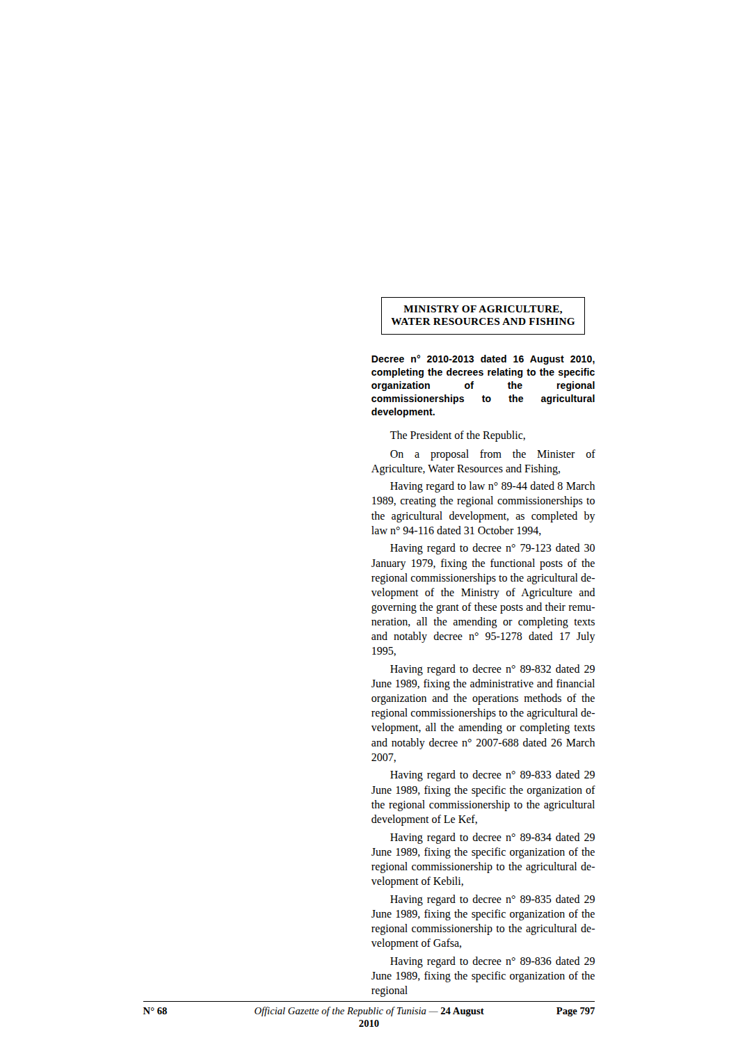MINISTRY OF AGRICULTURE,
WATER RESOURCES AND FISHING
Decree n° 2010-2013 dated 16 August 2010, completing the decrees relating to the specific organization of the regional commissionerships to the agricultural development.
The President of the Republic,
On a proposal from the Minister of Agriculture, Water Resources and Fishing,
Having regard to law n° 89-44 dated 8 March 1989, creating the regional commissionerships to the agricultural development, as completed by law n° 94-116 dated 31 October 1994,
Having regard to decree n° 79-123 dated 30 January 1979, fixing the functional posts of the regional commissionerships to the agricultural development of the Ministry of Agriculture and governing the grant of these posts and their remuneration, all the amending or completing texts and notably decree n° 95-1278 dated 17 July 1995,
Having regard to decree n° 89-832 dated 29 June 1989, fixing the administrative and financial organization and the operations methods of the regional commissionerships to the agricultural development, all the amending or completing texts and notably decree n° 2007-688 dated 26 March 2007,
Having regard to decree n° 89-833 dated 29 June 1989, fixing the specific the organization of the regional commissionership to the agricultural development of Le Kef,
Having regard to decree n° 89-834 dated 29 June 1989, fixing the specific organization of the regional commissionership to the agricultural development of Kebili,
Having regard to decree n° 89-835 dated 29 June 1989, fixing the specific organization of the regional commissionership to the agricultural development of Gafsa,
Having regard to decree n° 89-836 dated 29 June 1989, fixing the specific organization of the regional
N° 68
Official Gazette of the Republic of Tunisia — 24 August 2010
Page 797